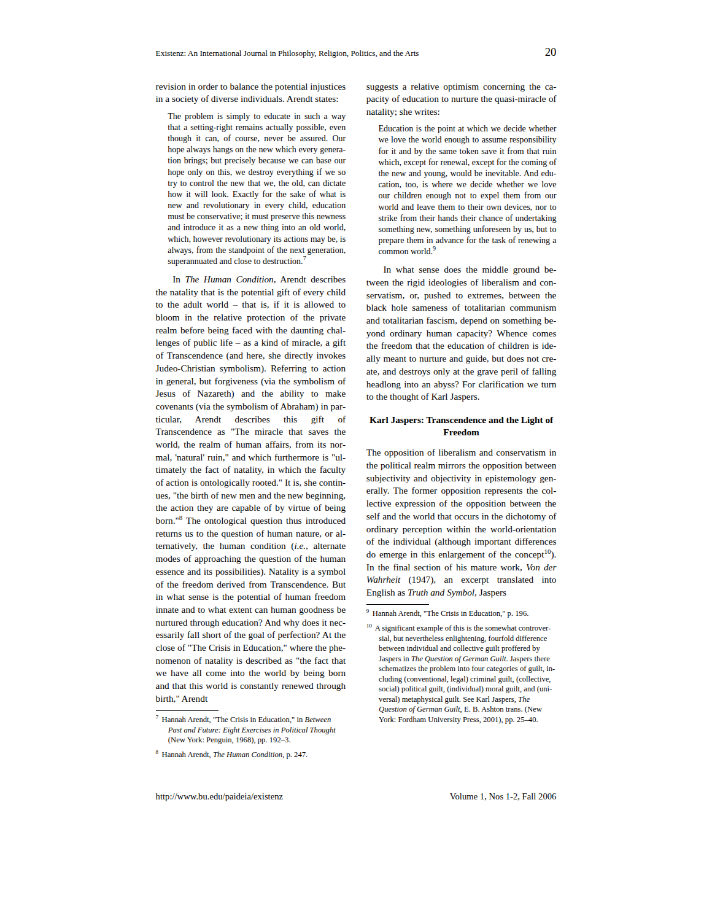Existenz: An International Journal in Philosophy, Religion, Politics, and the Arts 20
revision in order to balance the potential injustices in a society of diverse individuals. Arendt states:
The problem is simply to educate in such a way that a setting-right remains actually possible, even though it can, of course, never be assured. Our hope always hangs on the new which every generation brings; but precisely because we can base our hope only on this, we destroy everything if we so try to control the new that we, the old, can dictate how it will look. Exactly for the sake of what is new and revolutionary in every child, education must be conservative; it must preserve this newness and introduce it as a new thing into an old world, which, however revolutionary its actions may be, is always, from the standpoint of the next generation, superannuated and close to destruction.7
In The Human Condition, Arendt describes the natality that is the potential gift of every child to the adult world – that is, if it is allowed to bloom in the relative protection of the private realm before being faced with the daunting challenges of public life – as a kind of miracle, a gift of Transcendence (and here, she directly invokes Judeo-Christian symbolism). Referring to action in general, but forgiveness (via the symbolism of Jesus of Nazareth) and the ability to make covenants (via the symbolism of Abraham) in particular, Arendt describes this gift of Transcendence as "The miracle that saves the world, the realm of human affairs, from its normal, 'natural' ruin," and which furthermore is "ultimately the fact of natality, in which the faculty of action is ontologically rooted." It is, she continues, "the birth of new men and the new beginning, the action they are capable of by virtue of being born."8 The ontological question thus introduced returns us to the question of human nature, or alternatively, the human condition (i.e., alternate modes of approaching the question of the human essence and its possibilities). Natality is a symbol of the freedom derived from Transcendence. But in what sense is the potential of human freedom innate and to what extent can human goodness be nurtured through education? And why does it necessarily fall short of the goal of perfection? At the close of "The Crisis in Education," where the phenomenon of natality is described as "the fact that we have all come into the world by being born and that this world is constantly renewed through birth," Arendt
7 Hannah Arendt, "The Crisis in Education," in Between Past and Future: Eight Exercises in Political Thought (New York: Penguin, 1968), pp. 192–3.
8 Hannah Arendt, The Human Condition, p. 247.
suggests a relative optimism concerning the capacity of education to nurture the quasi-miracle of natality; she writes:
Education is the point at which we decide whether we love the world enough to assume responsibility for it and by the same token save it from that ruin which, except for renewal, except for the coming of the new and young, would be inevitable. And education, too, is where we decide whether we love our children enough not to expel them from our world and leave them to their own devices, nor to strike from their hands their chance of undertaking something new, something unforeseen by us, but to prepare them in advance for the task of renewing a common world.9
In what sense does the middle ground between the rigid ideologies of liberalism and conservatism, or, pushed to extremes, between the black hole sameness of totalitarian communism and totalitarian fascism, depend on something beyond ordinary human capacity? Whence comes the freedom that the education of children is ideally meant to nurture and guide, but does not create, and destroys only at the grave peril of falling headlong into an abyss? For clarification we turn to the thought of Karl Jaspers.
Karl Jaspers: Transcendence and the Light of Freedom
The opposition of liberalism and conservatism in the political realm mirrors the opposition between subjectivity and objectivity in epistemology generally. The former opposition represents the collective expression of the opposition between the self and the world that occurs in the dichotomy of ordinary perception within the world-orientation of the individual (although important differences do emerge in this enlargement of the concept10). In the final section of his mature work, Von der Wahrheit (1947), an excerpt translated into English as Truth and Symbol, Jaspers
9 Hannah Arendt, "The Crisis in Education," p. 196.
10 A significant example of this is the somewhat controversial, but nevertheless enlightening, fourfold difference between individual and collective guilt proffered by Jaspers in The Question of German Guilt. Jaspers there schematizes the problem into four categories of guilt, including (conventional, legal) criminal guilt, (collective, social) political guilt, (individual) moral guilt, and (universal) metaphysical guilt. See Karl Jaspers, The Question of German Guilt, E. B. Ashton trans. (New York: Fordham University Press, 2001), pp. 25–40.
http://www.bu.edu/paideia/existenz Volume 1, Nos 1-2, Fall 2006